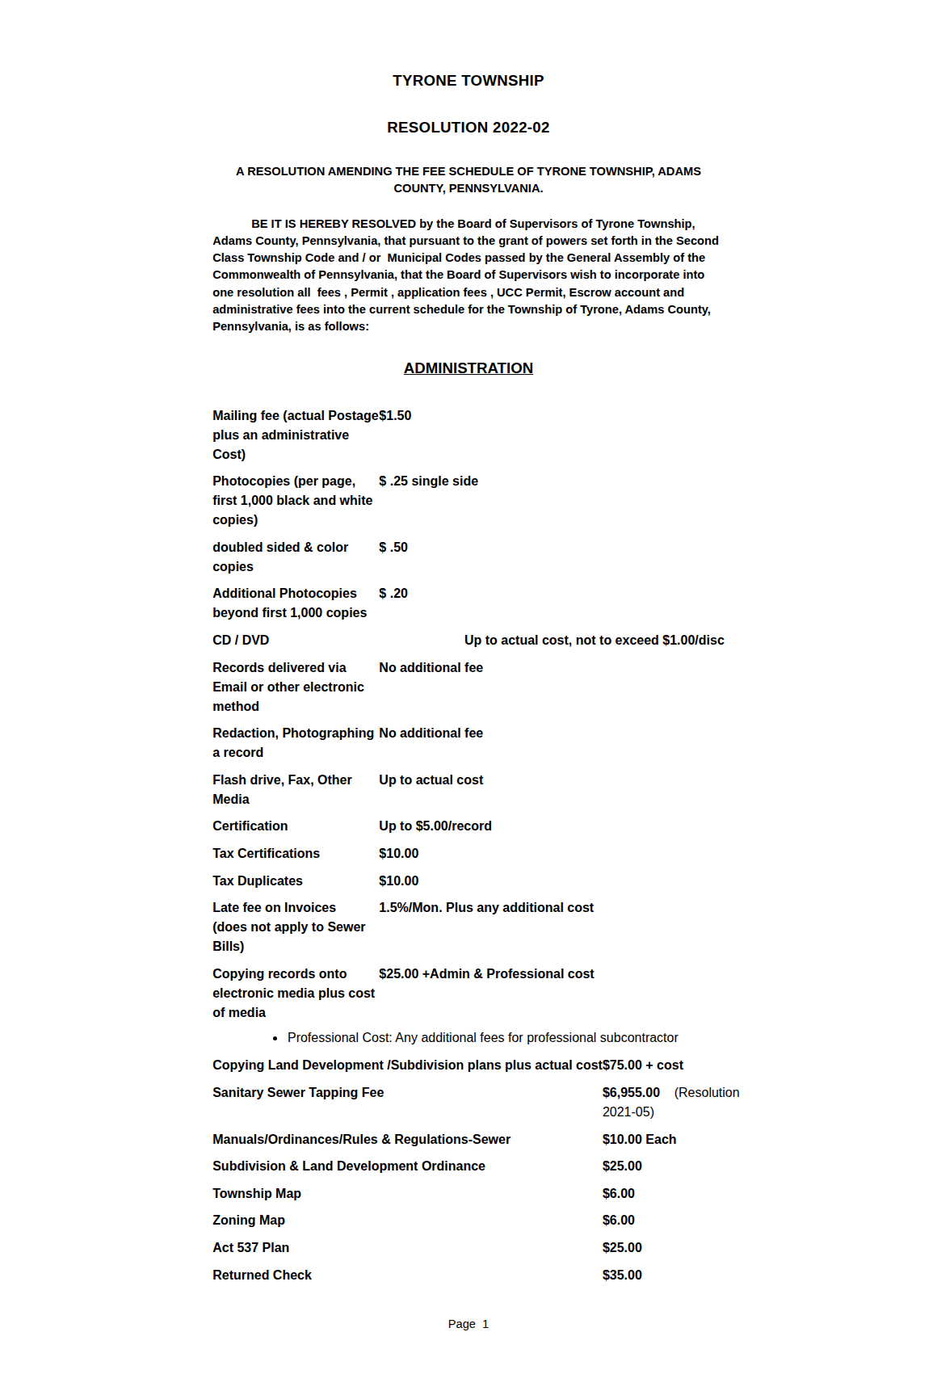TYRONE TOWNSHIP
RESOLUTION 2022-02
A RESOLUTION AMENDING THE FEE SCHEDULE OF TYRONE TOWNSHIP, ADAMS COUNTY, PENNSYLVANIA.
BE IT IS HEREBY RESOLVED by the Board of Supervisors of Tyrone Township, Adams County, Pennsylvania, that pursuant to the grant of powers set forth in the Second Class Township Code and / or Municipal Codes passed by the General Assembly of the Commonwealth of Pennsylvania, that the Board of Supervisors wish to incorporate into one resolution all fees , Permit , application fees , UCC Permit, Escrow account and administrative fees into the current schedule for the Township of Tyrone, Adams County, Pennsylvania, is as follows:
ADMINISTRATION
| Mailing fee (actual Postage plus an administrative Cost) | $1.50 |
| Photocopies (per page, first 1,000 black and white copies) | $ .25 single side |
| doubled sided & color copies | $ .50 |
| Additional Photocopies beyond first 1,000 copies | $ .20 |
| CD / DVD | Up to actual cost, not to exceed $1.00/disc |
| Records delivered via Email or other electronic method | No additional fee |
| Redaction, Photographing a record | No additional fee |
| Flash drive, Fax, Other Media | Up to actual cost |
| Certification | Up to $5.00/record |
| Tax Certifications | $10.00 |
| Tax Duplicates | $10.00 |
| Late fee on Invoices (does not apply to Sewer Bills) | 1.5%/Mon. Plus any additional cost |
| Copying records onto electronic media plus cost of media | $25.00 +Admin & Professional cost |
Professional Cost: Any additional fees for professional subcontractor
| Copying Land Development /Subdivision plans plus actual cost | $75.00 + cost |
| Sanitary Sewer Tapping Fee | $6,955.00 (Resolution 2021-05) |
| Manuals/Ordinances/Rules & Regulations-Sewer | $10.00 Each |
| Subdivision & Land Development Ordinance | $25.00 |
| Township Map | $6.00 |
| Zoning Map | $6.00 |
| Act 537 Plan | $25.00 |
| Returned Check | $35.00 |
Page 1